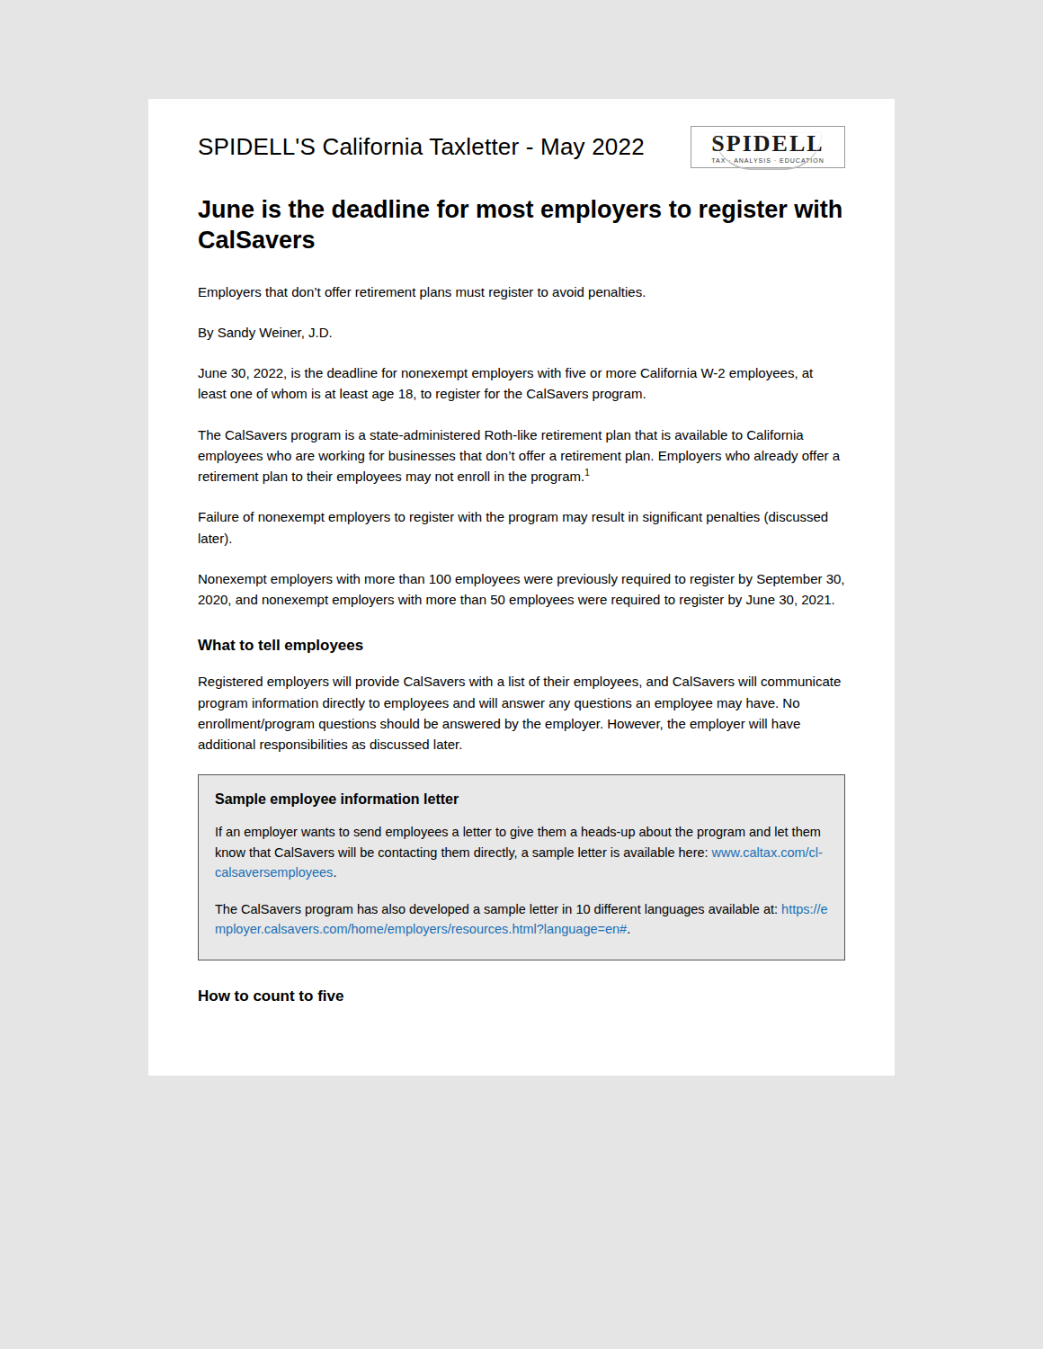SPIDELL'S California Taxletter - May 2022
SPIDELL
TAX · ANALYSIS · EDUCATION
June is the deadline for most employers to register with CalSavers
Employers that don’t offer retirement plans must register to avoid penalties.
By Sandy Weiner, J.D.
June 30, 2022, is the deadline for nonexempt employers with five or more California W-2 employees, at least one of whom is at least age 18, to register for the CalSavers program.
The CalSavers program is a state-administered Roth-like retirement plan that is available to California employees who are working for businesses that don’t offer a retirement plan. Employers who already offer a retirement plan to their employees may not enroll in the program.1
Failure of nonexempt employers to register with the program may result in significant penalties (discussed later).
Nonexempt employers with more than 100 employees were previously required to register by September 30, 2020, and nonexempt employers with more than 50 employees were required to register by June 30, 2021.
What to tell employees
Registered employers will provide CalSavers with a list of their employees, and CalSavers will communicate program information directly to employees and will answer any questions an employee may have. No enrollment/program questions should be answered by the employer. However, the employer will have additional responsibilities as discussed later.
Sample employee information letter
If an employer wants to send employees a letter to give them a heads-up about the program and let them know that CalSavers will be contacting them directly, a sample letter is available here: www.caltax.com/cl-calsaversemployees.
The CalSavers program has also developed a sample letter in 10 different languages available at: https://employer.calsavers.com/home/employers/resources.html?language=en#.
How to count to five